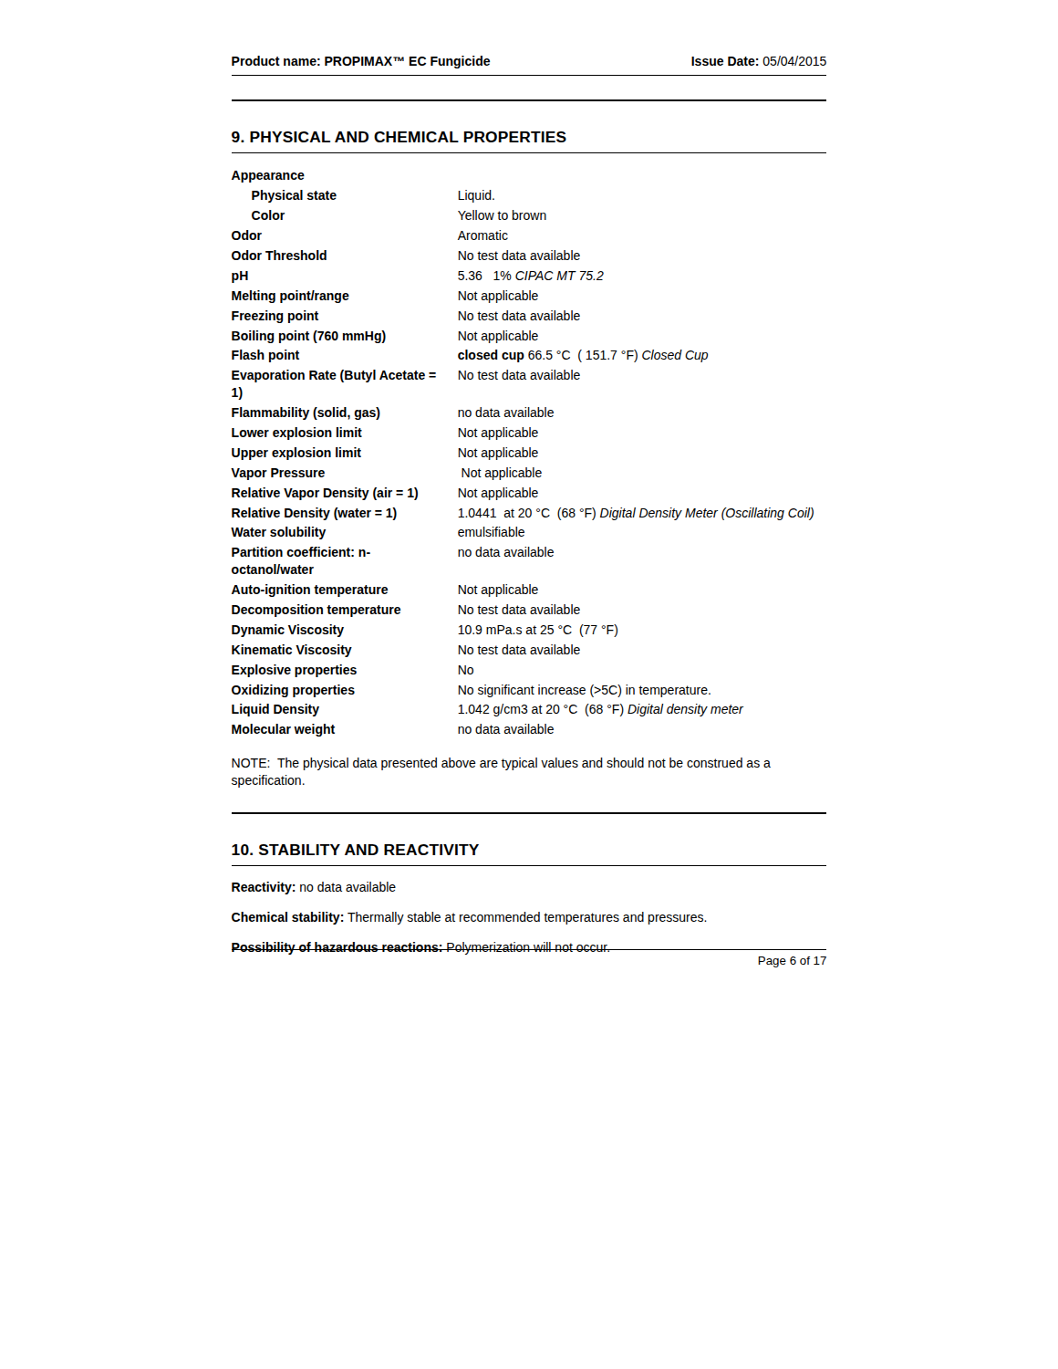Product name: PROPIMAX™ EC Fungicide Issue Date: 05/04/2015
9. PHYSICAL AND CHEMICAL PROPERTIES
| Appearance | |
| Physical state | Liquid. |
| Color | Yellow to brown |
| Odor | Aromatic |
| Odor Threshold | No test data available |
| pH | 5.36 1% CIPAC MT 75.2 |
| Melting point/range | Not applicable |
| Freezing point | No test data available |
| Boiling point (760 mmHg) | Not applicable |
| Flash point | closed cup 66.5 °C ( 151.7 °F) Closed Cup |
| Evaporation Rate (Butyl Acetate = 1) | No test data available |
| Flammability (solid, gas) | no data available |
| Lower explosion limit | Not applicable |
| Upper explosion limit | Not applicable |
| Vapor Pressure | Not applicable |
| Relative Vapor Density (air = 1) | Not applicable |
| Relative Density (water = 1) | 1.0441 at 20 °C (68 °F) Digital Density Meter (Oscillating Coil) |
| Water solubility | emulsifiable |
| Partition coefficient: n-octanol/water | no data available |
| Auto-ignition temperature | Not applicable |
| Decomposition temperature | No test data available |
| Dynamic Viscosity | 10.9 mPa.s at 25 °C (77 °F) |
| Kinematic Viscosity | No test data available |
| Explosive properties | No |
| Oxidizing properties | No significant increase (>5C) in temperature. |
| Liquid Density | 1.042 g/cm3 at 20 °C (68 °F) Digital density meter |
| Molecular weight | no data available |
NOTE: The physical data presented above are typical values and should not be construed as a specification.
10. STABILITY AND REACTIVITY
Reactivity: no data available
Chemical stability: Thermally stable at recommended temperatures and pressures.
Possibility of hazardous reactions: Polymerization will not occur.
Page 6 of 17